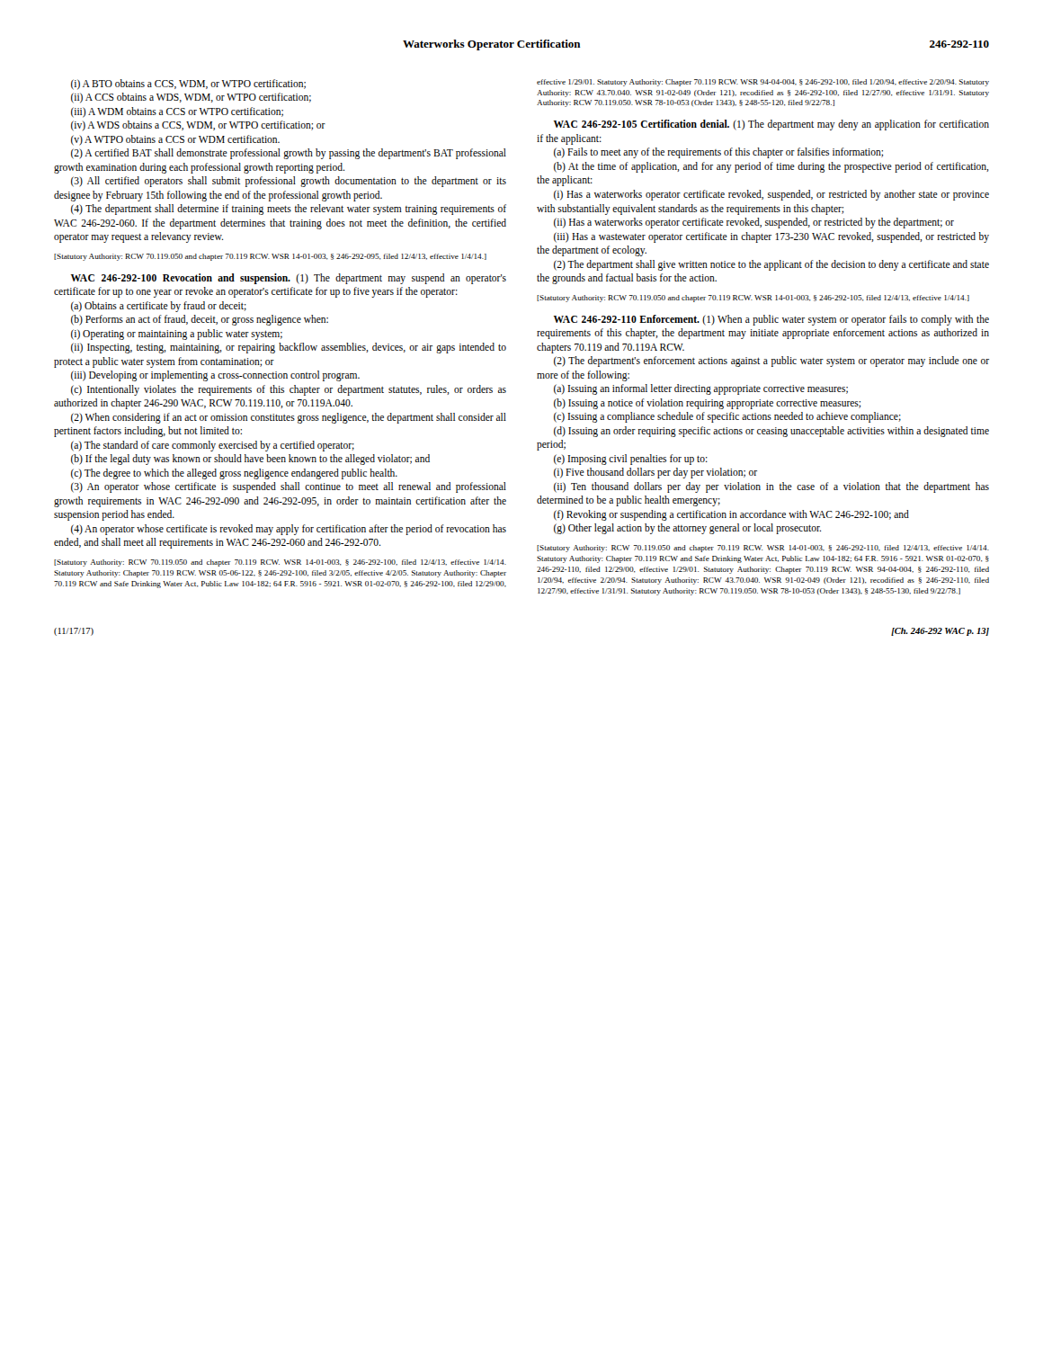Waterworks Operator Certification
246-292-110
(i) A BTO obtains a CCS, WDM, or WTPO certification;
(ii) A CCS obtains a WDS, WDM, or WTPO certification;
(iii) A WDM obtains a CCS or WTPO certification;
(iv) A WDS obtains a CCS, WDM, or WTPO certification; or
(v) A WTPO obtains a CCS or WDM certification.
(2) A certified BAT shall demonstrate professional growth by passing the department's BAT professional growth examination during each professional growth reporting period.
(3) All certified operators shall submit professional growth documentation to the department or its designee by February 15th following the end of the professional growth period.
(4) The department shall determine if training meets the relevant water system training requirements of WAC 246-292-060. If the department determines that training does not meet the definition, the certified operator may request a relevancy review.
[Statutory Authority: RCW 70.119.050 and chapter 70.119 RCW. WSR 14-01-003, § 246-292-095, filed 12/4/13, effective 1/4/14.]
WAC 246-292-100 Revocation and suspension. (1) The department may suspend an operator's certificate for up to one year or revoke an operator's certificate for up to five years if the operator:
(a) Obtains a certificate by fraud or deceit;
(b) Performs an act of fraud, deceit, or gross negligence when:
(i) Operating or maintaining a public water system;
(ii) Inspecting, testing, maintaining, or repairing backflow assemblies, devices, or air gaps intended to protect a public water system from contamination; or
(iii) Developing or implementing a cross-connection control program.
(c) Intentionally violates the requirements of this chapter or department statutes, rules, or orders as authorized in chapter 246-290 WAC, RCW 70.119.110, or 70.119A.040.
(2) When considering if an act or omission constitutes gross negligence, the department shall consider all pertinent factors including, but not limited to:
(a) The standard of care commonly exercised by a certified operator;
(b) If the legal duty was known or should have been known to the alleged violator; and
(c) The degree to which the alleged gross negligence endangered public health.
(3) An operator whose certificate is suspended shall continue to meet all renewal and professional growth requirements in WAC 246-292-090 and 246-292-095, in order to maintain certification after the suspension period has ended.
(4) An operator whose certificate is revoked may apply for certification after the period of revocation has ended, and shall meet all requirements in WAC 246-292-060 and 246-292-070.
[Statutory Authority: RCW 70.119.050 and chapter 70.119 RCW. WSR 14-01-003, § 246-292-100, filed 12/4/13, effective 1/4/14. Statutory Authority: Chapter 70.119 RCW. WSR 05-06-122, § 246-292-100, filed 3/2/05, effective 4/2/05. Statutory Authority: Chapter 70.119 RCW and Safe Drinking Water Act, Public Law 104-182; 64 F.R. 5916 - 5921. WSR 01-02-070, § 246-292-100, filed 12/29/00, effective 1/29/01. Statutory Authority: Chapter 70.119 RCW. WSR 94-04-004, § 246-292-100, filed 1/20/94, effective 2/20/94. Statutory Authority: RCW 43.70.040. WSR 91-02-049 (Order 121), recodified as § 246-292-100, filed 12/27/90, effective 1/31/91. Statutory Authority: RCW 70.119.050. WSR 78-10-053 (Order 1343), § 248-55-120, filed 9/22/78.]
WAC 246-292-105 Certification denial. (1) The department may deny an application for certification if the applicant:
(a) Fails to meet any of the requirements of this chapter or falsifies information;
(b) At the time of application, and for any period of time during the prospective period of certification, the applicant:
(i) Has a waterworks operator certificate revoked, suspended, or restricted by another state or province with substantially equivalent standards as the requirements in this chapter;
(ii) Has a waterworks operator certificate revoked, suspended, or restricted by the department; or
(iii) Has a wastewater operator certificate in chapter 173-230 WAC revoked, suspended, or restricted by the department of ecology.
(2) The department shall give written notice to the applicant of the decision to deny a certificate and state the grounds and factual basis for the action.
[Statutory Authority: RCW 70.119.050 and chapter 70.119 RCW. WSR 14-01-003, § 246-292-105, filed 12/4/13, effective 1/4/14.]
WAC 246-292-110 Enforcement. (1) When a public water system or operator fails to comply with the requirements of this chapter, the department may initiate appropriate enforcement actions as authorized in chapters 70.119 and 70.119A RCW.
(2) The department's enforcement actions against a public water system or operator may include one or more of the following:
(a) Issuing an informal letter directing appropriate corrective measures;
(b) Issuing a notice of violation requiring appropriate corrective measures;
(c) Issuing a compliance schedule of specific actions needed to achieve compliance;
(d) Issuing an order requiring specific actions or ceasing unacceptable activities within a designated time period;
(e) Imposing civil penalties for up to:
(i) Five thousand dollars per day per violation; or
(ii) Ten thousand dollars per day per violation in the case of a violation that the department has determined to be a public health emergency;
(f) Revoking or suspending a certification in accordance with WAC 246-292-100; and
(g) Other legal action by the attorney general or local prosecutor.
[Statutory Authority: RCW 70.119.050 and chapter 70.119 RCW. WSR 14-01-003, § 246-292-110, filed 12/4/13, effective 1/4/14. Statutory Authority: Chapter 70.119 RCW and Safe Drinking Water Act, Public Law 104-182; 64 F.R. 5916 - 5921. WSR 01-02-070, § 246-292-110, filed 12/29/00, effective 1/29/01. Statutory Authority: Chapter 70.119 RCW. WSR 94-04-004, § 246-292-110, filed 1/20/94, effective 2/20/94. Statutory Authority: RCW 43.70.040. WSR 91-02-049 (Order 121), recodified as § 246-292-110, filed 12/27/90, effective 1/31/91. Statutory Authority: RCW 70.119.050. WSR 78-10-053 (Order 1343), § 248-55-130, filed 9/22/78.]
(11/17/17)
[Ch. 246-292 WAC p. 13]